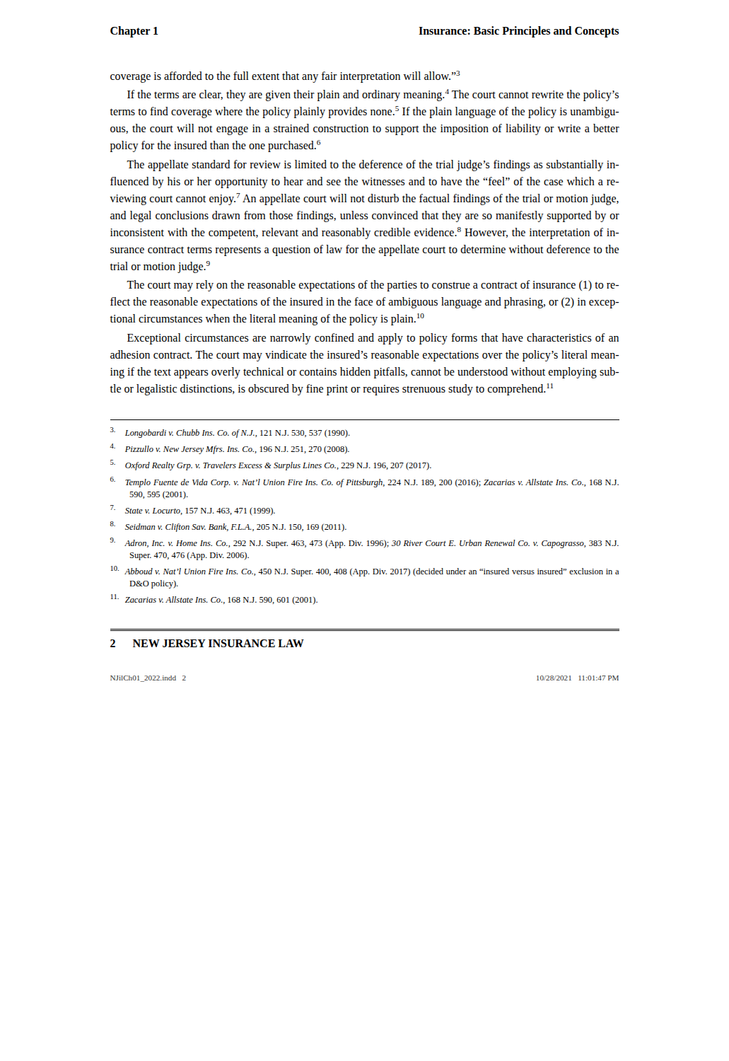Chapter 1 Insurance: Basic Principles and Concepts
coverage is afforded to the full extent that any fair interpretation will allow.”3
If the terms are clear, they are given their plain and ordinary meaning.4 The court cannot rewrite the policy’s terms to find coverage where the policy plainly provides none.5 If the plain language of the policy is unambiguous, the court will not engage in a strained construction to support the imposition of liability or write a better policy for the insured than the one purchased.6
The appellate standard for review is limited to the deference of the trial judge’s findings as substantially influenced by his or her opportunity to hear and see the witnesses and to have the “feel” of the case which a reviewing court cannot enjoy.7 An appellate court will not disturb the factual findings of the trial or motion judge, and legal conclusions drawn from those findings, unless convinced that they are so manifestly supported by or inconsistent with the competent, relevant and reasonably credible evidence.8 However, the interpretation of insurance contract terms represents a question of law for the appellate court to determine without deference to the trial or motion judge.9
The court may rely on the reasonable expectations of the parties to construe a contract of insurance (1) to reflect the reasonable expectations of the insured in the face of ambiguous language and phrasing, or (2) in exceptional circumstances when the literal meaning of the policy is plain.10
Exceptional circumstances are narrowly confined and apply to policy forms that have characteristics of an adhesion contract. The court may vindicate the insured’s reasonable expectations over the policy’s literal meaning if the text appears overly technical or contains hidden pitfalls, cannot be understood without employing subtle or legalistic distinctions, is obscured by fine print or requires strenuous study to comprehend.11
3. Longobardi v. Chubb Ins. Co. of N.J., 121 N.J. 530, 537 (1990).
4. Pizzullo v. New Jersey Mfrs. Ins. Co., 196 N.J. 251, 270 (2008).
5. Oxford Realty Grp. v. Travelers Excess & Surplus Lines Co., 229 N.J. 196, 207 (2017).
6. Templo Fuente de Vida Corp. v. Nat’l Union Fire Ins. Co. of Pittsburgh, 224 N.J. 189, 200 (2016); Zacarias v. Allstate Ins. Co., 168 N.J. 590, 595 (2001).
7. State v. Locurto, 157 N.J. 463, 471 (1999).
8. Seidman v. Clifton Sav. Bank, F.L.A., 205 N.J. 150, 169 (2011).
9. Adron, Inc. v. Home Ins. Co., 292 N.J. Super. 463, 473 (App. Div. 1996); 30 River Court E. Urban Renewal Co. v. Capograsso, 383 N.J. Super. 470, 476 (App. Div. 2006).
10. Abboud v. Nat’l Union Fire Ins. Co., 450 N.J. Super. 400, 408 (App. Div. 2017) (decided under an “insured versus insured” exclusion in a D&O policy).
11. Zacarias v. Allstate Ins. Co., 168 N.J. 590, 601 (2001).
2 NEW JERSEY INSURANCE LAW
NJilCh01_2022.indd 2 10/28/2021 11:01:47 PM